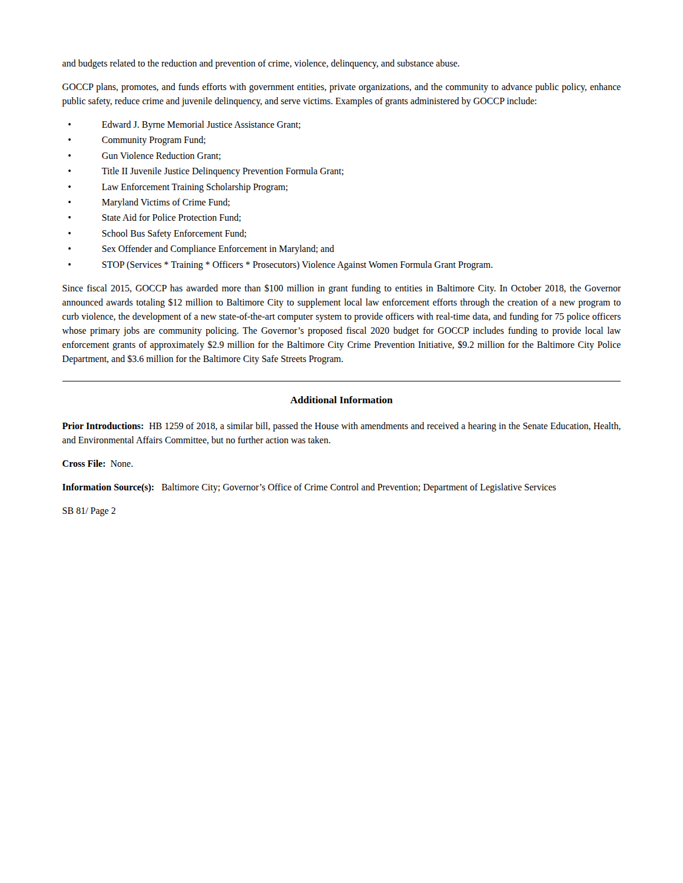and budgets related to the reduction and prevention of crime, violence, delinquency, and substance abuse.
GOCCP plans, promotes, and funds efforts with government entities, private organizations, and the community to advance public policy, enhance public safety, reduce crime and juvenile delinquency, and serve victims. Examples of grants administered by GOCCP include:
Edward J. Byrne Memorial Justice Assistance Grant;
Community Program Fund;
Gun Violence Reduction Grant;
Title II Juvenile Justice Delinquency Prevention Formula Grant;
Law Enforcement Training Scholarship Program;
Maryland Victims of Crime Fund;
State Aid for Police Protection Fund;
School Bus Safety Enforcement Fund;
Sex Offender and Compliance Enforcement in Maryland; and
STOP (Services * Training * Officers * Prosecutors) Violence Against Women Formula Grant Program.
Since fiscal 2015, GOCCP has awarded more than $100 million in grant funding to entities in Baltimore City. In October 2018, the Governor announced awards totaling $12 million to Baltimore City to supplement local law enforcement efforts through the creation of a new program to curb violence, the development of a new state-of-the-art computer system to provide officers with real-time data, and funding for 75 police officers whose primary jobs are community policing. The Governor’s proposed fiscal 2020 budget for GOCCP includes funding to provide local law enforcement grants of approximately $2.9 million for the Baltimore City Crime Prevention Initiative, $9.2 million for the Baltimore City Police Department, and $3.6 million for the Baltimore City Safe Streets Program.
Additional Information
Prior Introductions: HB 1259 of 2018, a similar bill, passed the House with amendments and received a hearing in the Senate Education, Health, and Environmental Affairs Committee, but no further action was taken.
Cross File: None.
Information Source(s): Baltimore City; Governor’s Office of Crime Control and Prevention; Department of Legislative Services
SB 81/ Page 2